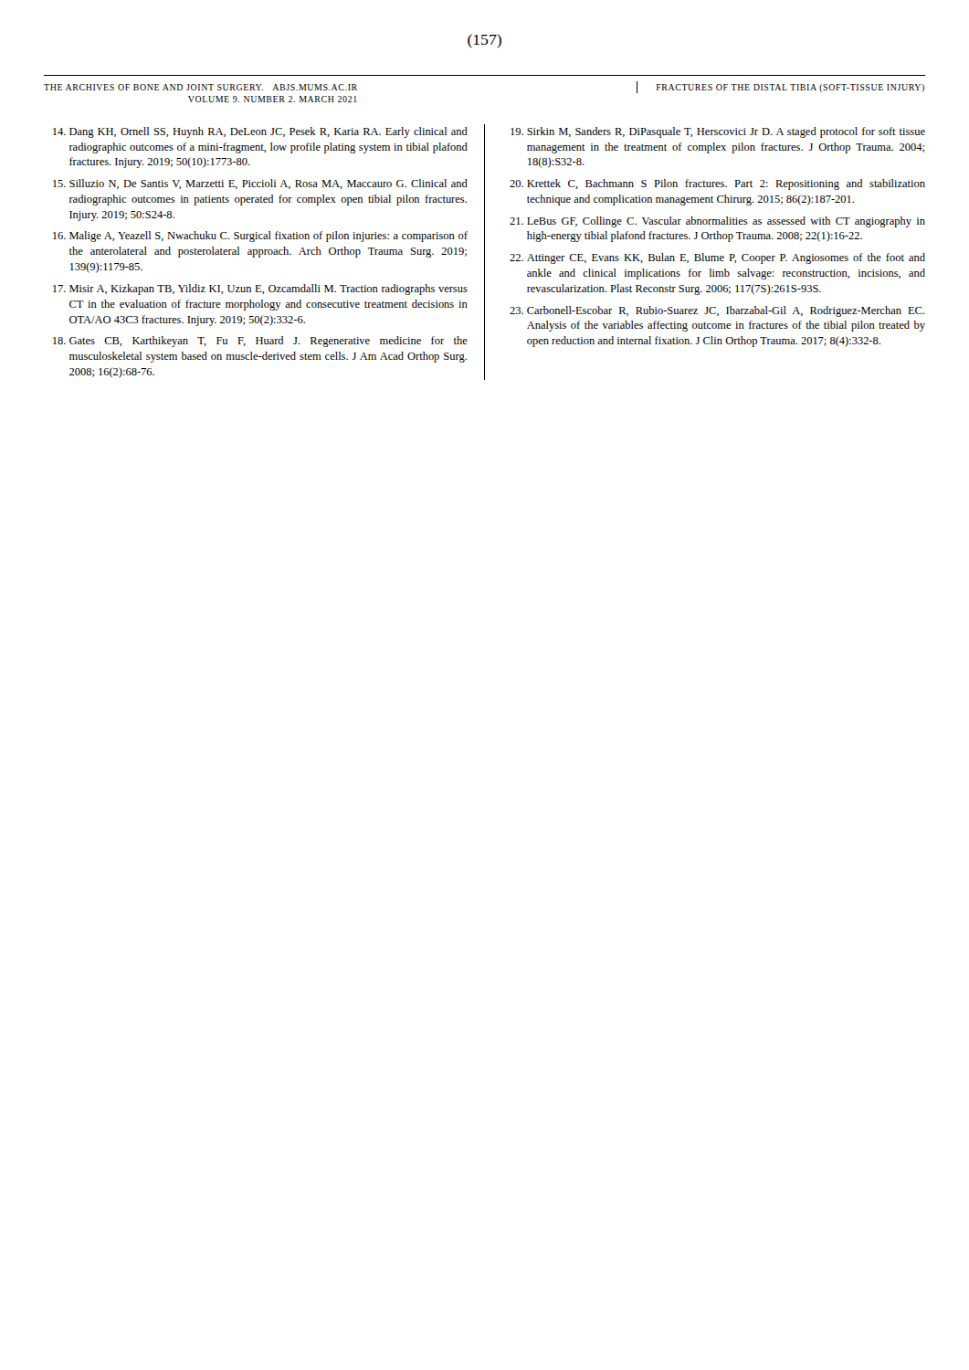(157)
The Archives of Bone and Joint Surgery. ABJS.MUMS.AC.IR
Volume 9. Number 2. March 2021
Fractures of the Distal Tibia (Soft-Tissue Injury)
Dang KH, Ornell SS, Huynh RA, DeLeon JC, Pesek R, Karia RA. Early clinical and radiographic outcomes of a mini-fragment, low profile plating system in tibial plafond fractures. Injury. 2019; 50(10):1773-80.
Silluzio N, De Santis V, Marzetti E, Piccioli A, Rosa MA, Maccauro G. Clinical and radiographic outcomes in patients operated for complex open tibial pilon fractures. Injury. 2019; 50:S24-8.
Malige A, Yeazell S, Nwachuku C. Surgical fixation of pilon injuries: a comparison of the anterolateral and posterolateral approach. Arch Orthop Trauma Surg. 2019; 139(9):1179-85.
Misir A, Kizkapan TB, Yildiz KI, Uzun E, Ozcamdalli M. Traction radiographs versus CT in the evaluation of fracture morphology and consecutive treatment decisions in OTA/AO 43C3 fractures. Injury. 2019; 50(2):332-6.
Gates CB, Karthikeyan T, Fu F, Huard J. Regenerative medicine for the musculoskeletal system based on muscle-derived stem cells. J Am Acad Orthop Surg. 2008; 16(2):68-76.
Sirkin M, Sanders R, DiPasquale T, Herscovici Jr D. A staged protocol for soft tissue management in the treatment of complex pilon fractures. J Orthop Trauma. 2004; 18(8):S32-8.
Krettek C, Bachmann S Pilon fractures. Part 2: Repositioning and stabilization technique and complication management Chirurg. 2015; 86(2):187-201.
LeBus GF, Collinge C. Vascular abnormalities as assessed with CT angiography in high-energy tibial plafond fractures. J Orthop Trauma. 2008; 22(1):16-22.
Attinger CE, Evans KK, Bulan E, Blume P, Cooper P. Angiosomes of the foot and ankle and clinical implications for limb salvage: reconstruction, incisions, and revascularization. Plast Reconstr Surg. 2006; 117(7S):261S-93S.
Carbonell-Escobar R, Rubio-Suarez JC, Ibarzabal-Gil A, Rodriguez-Merchan EC. Analysis of the variables affecting outcome in fractures of the tibial pilon treated by open reduction and internal fixation. J Clin Orthop Trauma. 2017; 8(4):332-8.